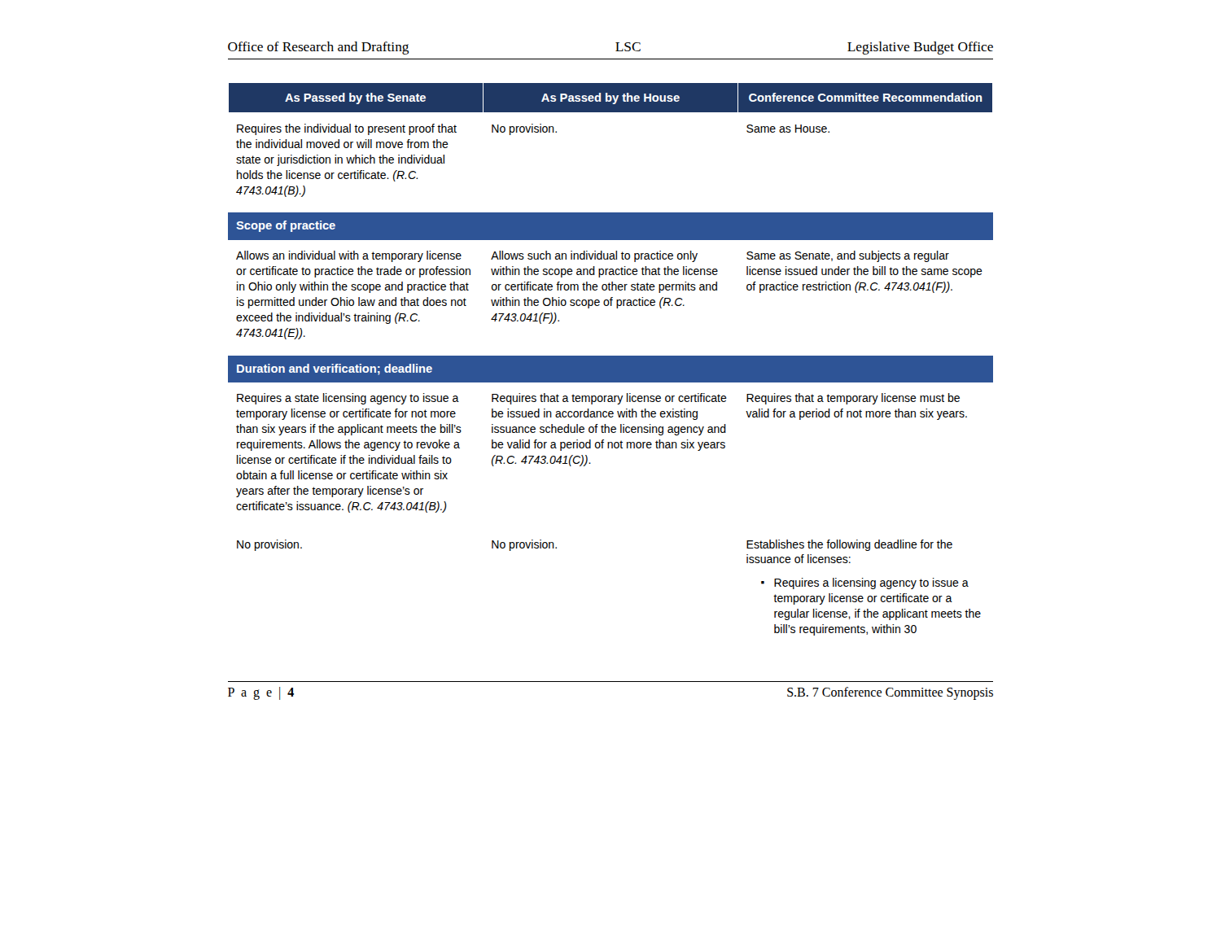Office of Research and Drafting
LSC
Legislative Budget Office
| As Passed by the Senate | As Passed by the House | Conference Committee Recommendation |
| --- | --- | --- |
| Requires the individual to present proof that the individual moved or will move from the state or jurisdiction in which the individual holds the license or certificate. (R.C. 4743.041(B).) | No provision. | Same as House. |
| Scope of practice |
| Allows an individual with a temporary license or certificate to practice the trade or profession in Ohio only within the scope and practice that is permitted under Ohio law and that does not exceed the individual’s training (R.C. 4743.041(E)) . | Allows such an individual to practice only within the scope and practice that the license or certificate from the other state permits and within the Ohio scope of practice (R.C. 4743.041(F)) . | Same as Senate, and subjects a regular license issued under the bill to the same scope of practice restriction (R.C. 4743.041(F)) . |
| Duration and verification; deadline |
| Requires a state licensing agency to issue a temporary license or certificate for not more than six years if the applicant meets the bill’s requirements. Allows the agency to revoke a license or certificate if the individual fails to obtain a full license or certificate within six years after the temporary license’s or certificate’s issuance. (R.C. 4743.041(B).) | Requires that a temporary license or certificate be issued in accordance with the existing issuance schedule of the licensing agency and be valid for a period of not more than six years (R.C. 4743.041(C)) . | Requires that a temporary license must be valid for a period of not more than six years. |
| No provision. | No provision. | Establishes the following deadline for the issuance of licenses: Requires a licensing agency to issue a temporary license or certificate or a regular license, if the applicant meets the bill’s requirements, within 30 |
P a g e | 4
S.B. 7 Conference Committee Synopsis